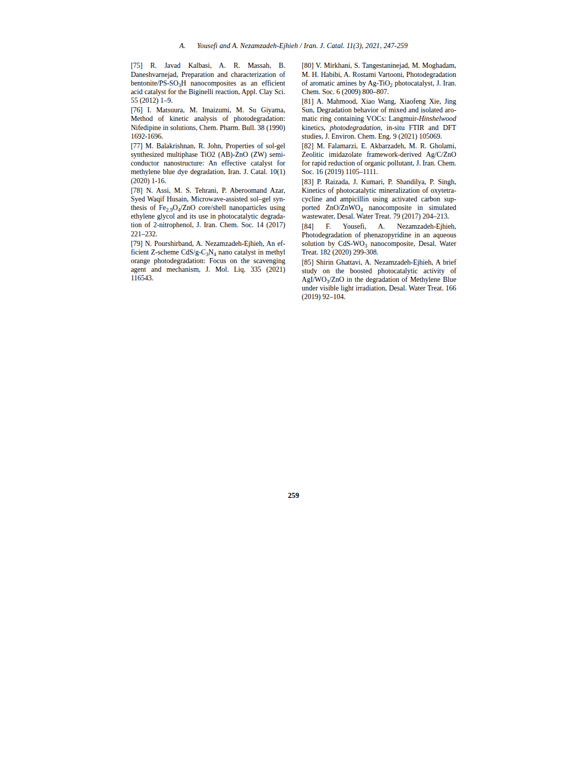A. Yousefi and A. Nezamzadeh-Ejhieh / Iran. J. Catal. 11(3), 2021, 247-259
[75] R. Javad Kalbasi, A. R. Massah, B. Daneshvarnejad, Preparation and characterization of bentonite/PS-SO3H nanocomposites as an efficient acid catalyst for the Biginelli reaction, Appl. Clay Sci. 55 (2012) 1–9.
[76] I. Matsuura, M. Imaizumi, M. Su Giyama, Method of kinetic analysis of photodegradation: Nifedipine in solutions, Chem. Pharm. Bull. 38 (1990) 1692-1696.
[77] M. Balakrishnan, R. John, Properties of sol-gel synthesized multiphase TiO2 (AB)-ZnO (ZW) semiconductor nanostructure: An effective catalyst for methylene blue dye degradation, Iran. J. Catal. 10(1) (2020) 1-16.
[78] N. Assi, M. S. Tehrani, P. Aberoomand Azar, Syed Waqif Husain, Microwave-assisted sol–gel synthesis of Fe2.9O4/ZnO core/shell nanoparticles using ethylene glycol and its use in photocatalytic degradation of 2-nitrophenol, J. Iran. Chem. Soc. 14 (2017) 221–232.
[79] N. Pourshirband, A. Nezamzadeh-Ejhieh, An efficient Z-scheme CdS/g-C3N4 nano catalyst in methyl orange photodegradation: Focus on the scavenging agent and mechanism, J. Mol. Liq. 335 (2021) 116543.
[80] V. Mirkhani, S. Tangestaninejad, M. Moghadam, M. H. Habibi, A. Rostami Vartooni, Photodegradation of aromatic amines by Ag-TiO2 photocatalyst, J. Iran. Chem. Soc. 6 (2009) 800–807.
[81] A. Mahmood, Xiao Wang, Xiaofeng Xie, Jing Sun, Degradation behavior of mixed and isolated aromatic ring containing VOCs: Langmuir-Hinshelwood kinetics, photodegradation, in-situ FTIR and DFT studies, J. Environ. Chem. Eng. 9 (2021) 105069.
[82] M. Falamarzi, E. Akbarzadeh, M. R. Gholami, Zeolitic imidazolate framework-derived Ag/C/ZnO for rapid reduction of organic pollutant, J. Iran. Chem. Soc. 16 (2019) 1105–1111.
[83] P. Raizada, J. Kumari, P. Shandilya, P. Singh, Kinetics of photocatalytic mineralization of oxytetracycline and ampicillin using activated carbon supported ZnO/ZnWO4 nanocomposite in simulated wastewater, Desal. Water Treat. 79 (2017) 204–213.
[84] F. Yousefi, A. Nezamzadeh-Ejhieh, Photodegradation of phenazopyridine in an aqueous solution by CdS-WO3 nanocomposite, Desal. Water Treat. 182 (2020) 299-308.
[85] Shirin Ghattavi, A. Nezamzadeh-Ejhieh, A brief study on the boosted photocatalytic activity of AgI/WO3/ZnO in the degradation of Methylene Blue under visible light irradiation, Desal. Water Treat. 166 (2019) 92–104.
259